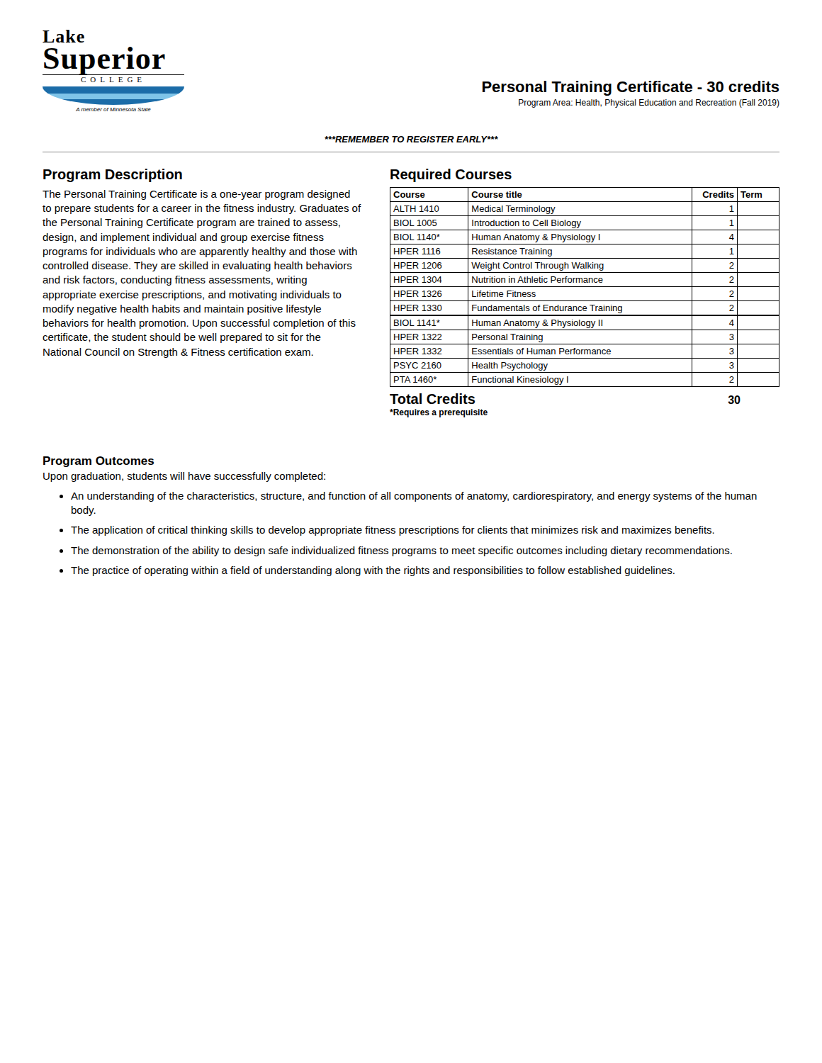Lake
Superior
COLLEGE
A member of Minnesota State
Personal Training Certificate - 30 credits
Program Area: Health, Physical Education and Recreation (Fall 2019)
***REMEMBER TO REGISTER EARLY***
Program Description
The Personal Training Certificate is a one-year program designed to prepare students for a career in the fitness industry. Graduates of the Personal Training Certificate program are trained to assess, design, and implement individual and group exercise fitness programs for individuals who are apparently healthy and those with controlled disease. They are skilled in evaluating health behaviors and risk factors, conducting fitness assessments, writing appropriate exercise prescriptions, and motivating individuals to modify negative health habits and maintain positive lifestyle behaviors for health promotion. Upon successful completion of this certificate, the student should be well prepared to sit for the National Council on Strength & Fitness certification exam.
Required Courses
| Course | Course title | Credits | Term |
| --- | --- | --- | --- |
| ALTH 1410 | Medical Terminology | 1 | |
| BIOL 1005 | Introduction to Cell Biology | 1 | |
| BIOL 1140* | Human Anatomy & Physiology I | 4 | |
| HPER 1116 | Resistance Training | 1 | |
| HPER 1206 | Weight Control Through Walking | 2 | |
| HPER 1304 | Nutrition in Athletic Performance | 2 | |
| HPER 1326 | Lifetime Fitness | 2 | |
| HPER 1330 | Fundamentals of Endurance Training | 2 | |
| BIOL 1141* | Human Anatomy & Physiology II | 4 | |
| HPER 1322 | Personal Training | 3 | |
| HPER 1332 | Essentials of Human Performance | 3 | |
| PSYC 2160 | Health Psychology | 3 | |
| PTA 1460* | Functional Kinesiology I | 2 | |
Total Credits 30
*Requires a prerequisite
Program Outcomes
Upon graduation, students will have successfully completed:
An understanding of the characteristics, structure, and function of all components of anatomy, cardiorespiratory, and energy systems of the human body.
The application of critical thinking skills to develop appropriate fitness prescriptions for clients that minimizes risk and maximizes benefits.
The demonstration of the ability to design safe individualized fitness programs to meet specific outcomes including dietary recommendations.
The practice of operating within a field of understanding along with the rights and responsibilities to follow established guidelines.